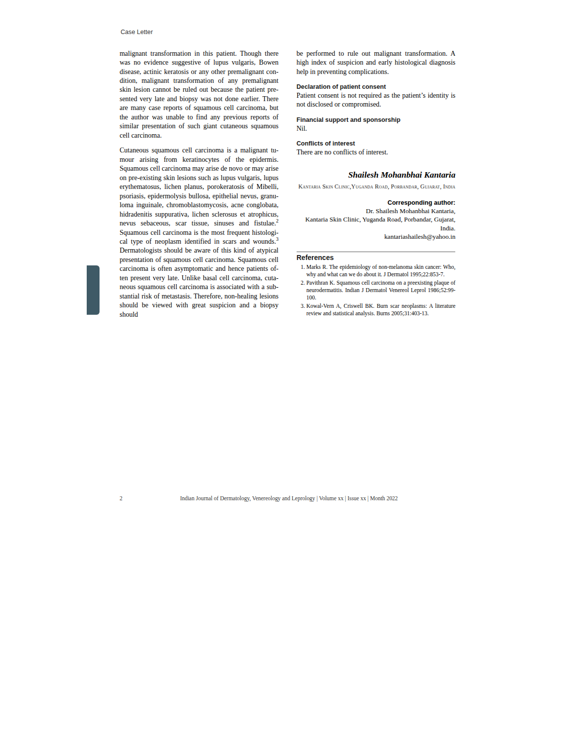Case Letter
malignant transformation in this patient. Though there was no evidence suggestive of lupus vulgaris, Bowen disease, actinic keratosis or any other premalignant condition, malignant transformation of any premalignant skin lesion cannot be ruled out because the patient presented very late and biopsy was not done earlier. There are many case reports of squamous cell carcinoma, but the author was unable to find any previous reports of similar presentation of such giant cutaneous squamous cell carcinoma.
Cutaneous squamous cell carcinoma is a malignant tumour arising from keratinocytes of the epidermis. Squamous cell carcinoma may arise de novo or may arise on pre-existing skin lesions such as lupus vulgaris, lupus erythematosus, lichen planus, porokeratosis of Mibelli, psoriasis, epidermolysis bullosa, epithelial nevus, granuloma inguinale, chromoblastomycosis, acne conglobata, hidradenitis suppurativa, lichen sclerosus et atrophicus, nevus sebaceous, scar tissue, sinuses and fistulae.2 Squamous cell carcinoma is the most frequent histological type of neoplasm identified in scars and wounds.3 Dermatologists should be aware of this kind of atypical presentation of squamous cell carcinoma. Squamous cell carcinoma is often asymptomatic and hence patients often present very late. Unlike basal cell carcinoma, cutaneous squamous cell carcinoma is associated with a substantial risk of metastasis. Therefore, non-healing lesions should be viewed with great suspicion and a biopsy should
be performed to rule out malignant transformation. A high index of suspicion and early histological diagnosis help in preventing complications.
Declaration of patient consent
Patient consent is not required as the patient’s identity is not disclosed or compromised.
Financial support and sponsorship
Nil.
Conflicts of interest
There are no conflicts of interest.
Shailesh Mohanbhai Kantaria
Kantaria Skin Clinic,Yuganda Road, Porbandar, Gujarat, India
Corresponding author:
Dr. Shailesh Mohanbhai Kantaria,
Kantaria Skin Clinic, Yuganda Road, Porbandar, Gujarat, India.
kantariashailesh@yahoo.in
References
Marks R. The epidemiology of non-melanoma skin cancer: Who, why and what can we do about it. J Dermatol 1995;22:853-7.
Pavithran K. Squamous cell carcinoma on a preexisting plaque of neurodermatitis. Indian J Dermatol Venereol Leprol 1986;52:99-100.
Kowal-Vern A, Criswell BK. Burn scar neoplasms: A literature review and statistical analysis. Burns 2005;31:403-13.
2
Indian Journal of Dermatology, Venereology and Leprology | Volume xx | Issue xx | Month 2022